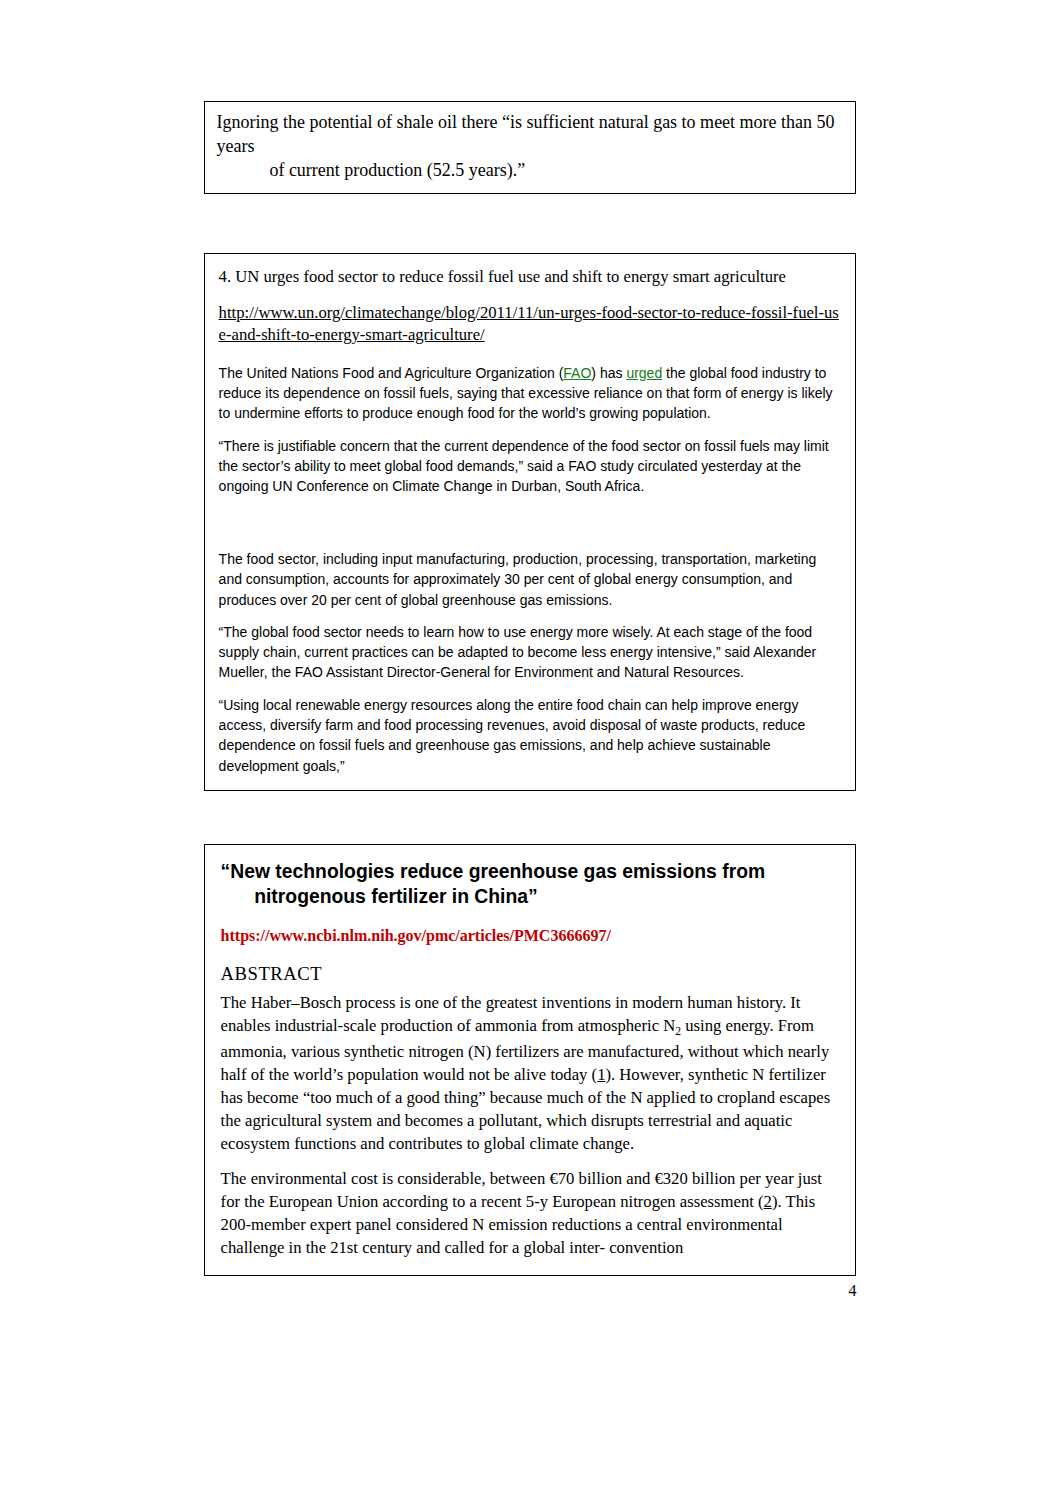Ignoring the potential of shale oil there “is sufficient natural gas to meet more than 50 years of current production (52.5 years).”
4. UN urges food sector to reduce fossil fuel use and shift to energy smart agriculture
http://www.un.org/climatechange/blog/2011/11/un-urges-food-sector-to-reduce-fossil-fuel-use-and-shift-to-energy-smart-agriculture/
The United Nations Food and Agriculture Organization (FAO) has urged the global food industry to reduce its dependence on fossil fuels, saying that excessive reliance on that form of energy is likely to undermine efforts to produce enough food for the world’s growing population.
“There is justifiable concern that the current dependence of the food sector on fossil fuels may limit the sector’s ability to meet global food demands,” said a FAO study circulated yesterday at the ongoing UN Conference on Climate Change in Durban, South Africa.
The food sector, including input manufacturing, production, processing, transportation, marketing and consumption, accounts for approximately 30 per cent of global energy consumption, and produces over 20 per cent of global greenhouse gas emissions.
“The global food sector needs to learn how to use energy more wisely. At each stage of the food supply chain, current practices can be adapted to become less energy intensive,” said Alexander Mueller, the FAO Assistant Director-General for Environment and Natural Resources.
“Using local renewable energy resources along the entire food chain can help improve energy access, diversify farm and food processing revenues, avoid disposal of waste products, reduce dependence on fossil fuels and greenhouse gas emissions, and help achieve sustainable development goals,”
“New technologies reduce greenhouse gas emissions from nitrogenous fertilizer in China”
https://www.ncbi.nlm.nih.gov/pmc/articles/PMC3666697/
ABSTRACT
The Haber–Bosch process is one of the greatest inventions in modern human history. It enables industrial-scale production of ammonia from atmospheric N2 using energy. From ammonia, various synthetic nitrogen (N) fertilizers are manufactured, without which nearly half of the world’s population would not be alive today (1). However, synthetic N fertilizer has become “too much of a good thing” because much of the N applied to cropland escapes the agricultural system and becomes a pollutant, which disrupts terrestrial and aquatic ecosystem functions and contributes to global climate change.
The environmental cost is considerable, between €70 billion and €320 billion per year just for the European Union according to a recent 5-y European nitrogen assessment (2). This 200-member expert panel considered N emission reductions a central environmental challenge in the 21st century and called for a global inter- convention
4